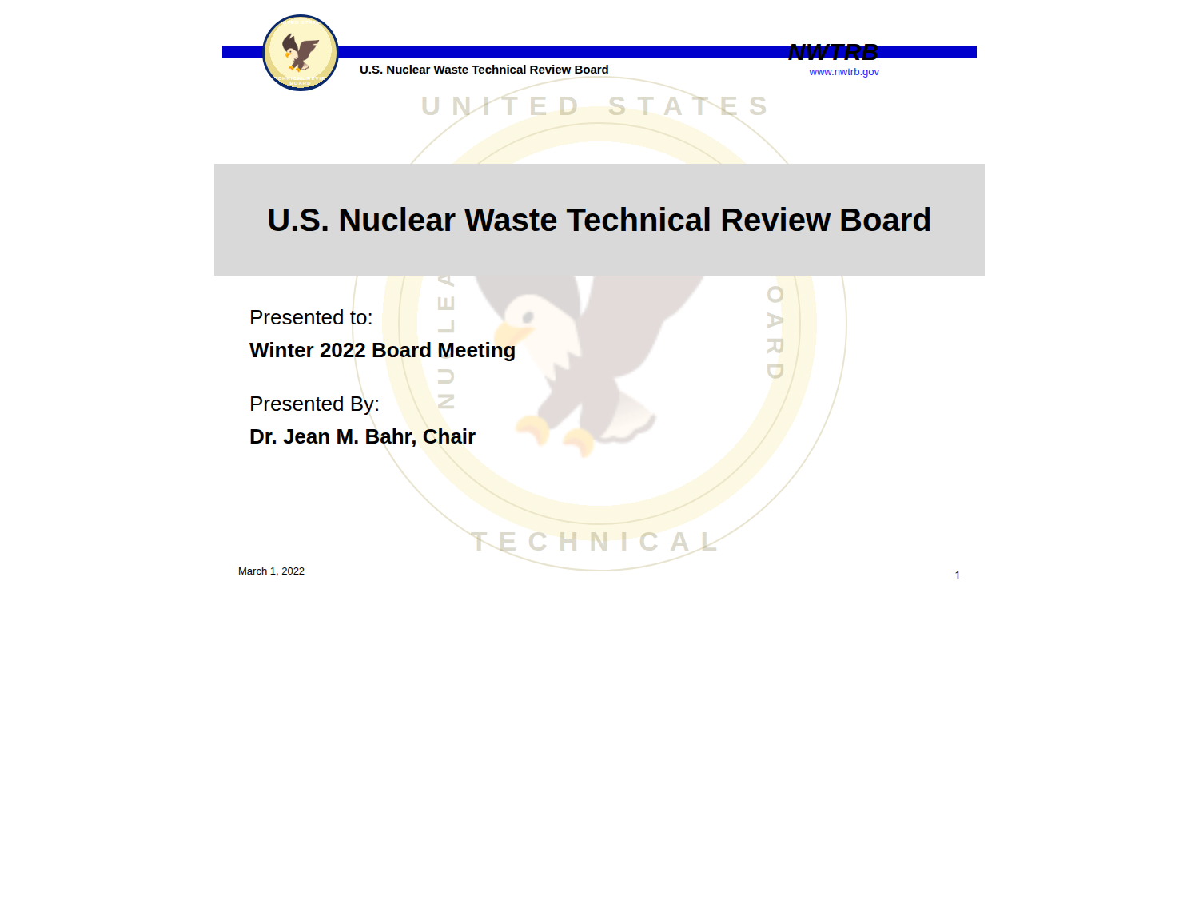United States
Technical
Nuclear
Board
🦅
United States
🦅
Technical Review Board
U.S. Nuclear Waste Technical Review Board
NWTRB
www.nwtrb.gov
U.S. Nuclear Waste Technical Review Board
Presented to:
Winter 2022 Board Meeting
Presented By:
Dr. Jean M. Bahr, Chair
March 1, 2022
1